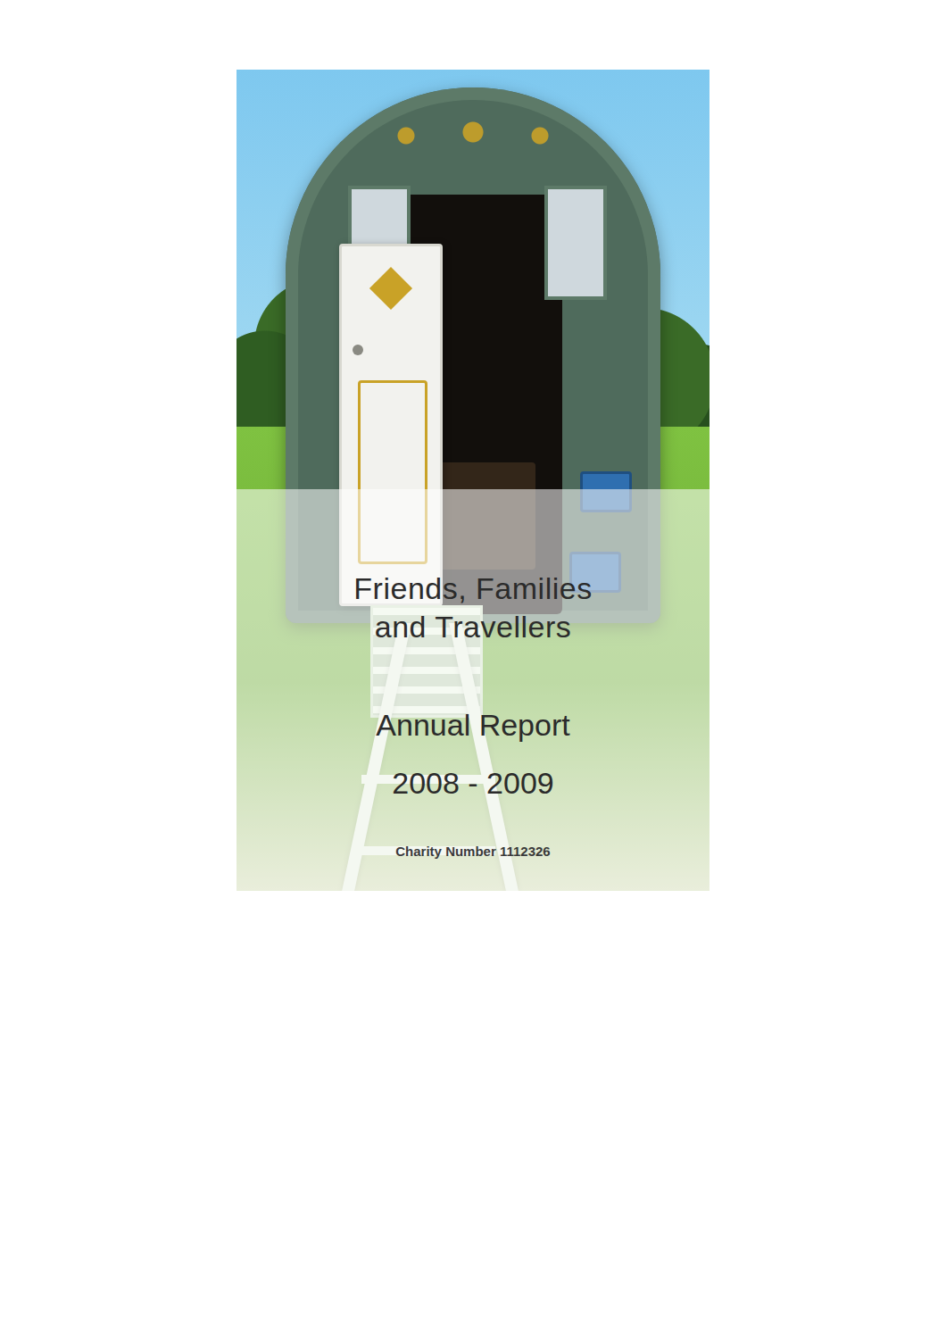Friends, Families
and Travellers
Annual Report
2008 - 2009
Charity Number 1112326